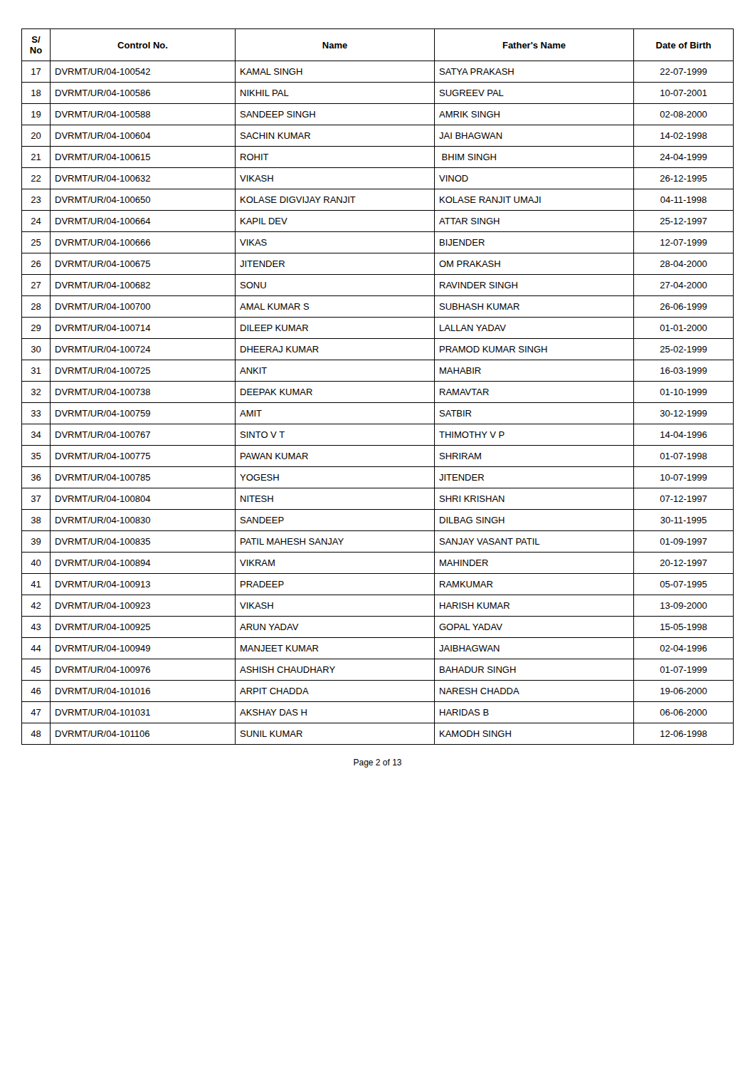| S/ No | Control No. | Name | Father's Name | Date of Birth |
| --- | --- | --- | --- | --- |
| 17 | DVRMT/UR/04-100542 | KAMAL SINGH | SATYA PRAKASH | 22-07-1999 |
| 18 | DVRMT/UR/04-100586 | NIKHIL PAL | SUGREEV PAL | 10-07-2001 |
| 19 | DVRMT/UR/04-100588 | SANDEEP SINGH | AMRIK SINGH | 02-08-2000 |
| 20 | DVRMT/UR/04-100604 | SACHIN KUMAR | JAI BHAGWAN | 14-02-1998 |
| 21 | DVRMT/UR/04-100615 | ROHIT | BHIM SINGH | 24-04-1999 |
| 22 | DVRMT/UR/04-100632 | VIKASH | VINOD | 26-12-1995 |
| 23 | DVRMT/UR/04-100650 | KOLASE DIGVIJAY RANJIT | KOLASE RANJIT UMAJI | 04-11-1998 |
| 24 | DVRMT/UR/04-100664 | KAPIL DEV | ATTAR SINGH | 25-12-1997 |
| 25 | DVRMT/UR/04-100666 | VIKAS | BIJENDER | 12-07-1999 |
| 26 | DVRMT/UR/04-100675 | JITENDER | OM PRAKASH | 28-04-2000 |
| 27 | DVRMT/UR/04-100682 | SONU | RAVINDER SINGH | 27-04-2000 |
| 28 | DVRMT/UR/04-100700 | AMAL KUMAR S | SUBHASH KUMAR | 26-06-1999 |
| 29 | DVRMT/UR/04-100714 | DILEEP KUMAR | LALLAN YADAV | 01-01-2000 |
| 30 | DVRMT/UR/04-100724 | DHEERAJ KUMAR | PRAMOD KUMAR SINGH | 25-02-1999 |
| 31 | DVRMT/UR/04-100725 | ANKIT | MAHABIR | 16-03-1999 |
| 32 | DVRMT/UR/04-100738 | DEEPAK KUMAR | RAMAVTAR | 01-10-1999 |
| 33 | DVRMT/UR/04-100759 | AMIT | SATBIR | 30-12-1999 |
| 34 | DVRMT/UR/04-100767 | SINTO V T | THIMOTHY V P | 14-04-1996 |
| 35 | DVRMT/UR/04-100775 | PAWAN KUMAR | SHRIRAM | 01-07-1998 |
| 36 | DVRMT/UR/04-100785 | YOGESH | JITENDER | 10-07-1999 |
| 37 | DVRMT/UR/04-100804 | NITESH | SHRI KRISHAN | 07-12-1997 |
| 38 | DVRMT/UR/04-100830 | SANDEEP | DILBAG SINGH | 30-11-1995 |
| 39 | DVRMT/UR/04-100835 | PATIL MAHESH SANJAY | SANJAY VASANT PATIL | 01-09-1997 |
| 40 | DVRMT/UR/04-100894 | VIKRAM | MAHINDER | 20-12-1997 |
| 41 | DVRMT/UR/04-100913 | PRADEEP | RAMKUMAR | 05-07-1995 |
| 42 | DVRMT/UR/04-100923 | VIKASH | HARISH KUMAR | 13-09-2000 |
| 43 | DVRMT/UR/04-100925 | ARUN YADAV | GOPAL YADAV | 15-05-1998 |
| 44 | DVRMT/UR/04-100949 | MANJEET KUMAR | JAIBHAGWAN | 02-04-1996 |
| 45 | DVRMT/UR/04-100976 | ASHISH CHAUDHARY | BAHADUR SINGH | 01-07-1999 |
| 46 | DVRMT/UR/04-101016 | ARPIT CHADDA | NARESH CHADDA | 19-06-2000 |
| 47 | DVRMT/UR/04-101031 | AKSHAY DAS H | HARIDAS B | 06-06-2000 |
| 48 | DVRMT/UR/04-101106 | SUNIL KUMAR | KAMODH SINGH | 12-06-1998 |
Page 2 of 13